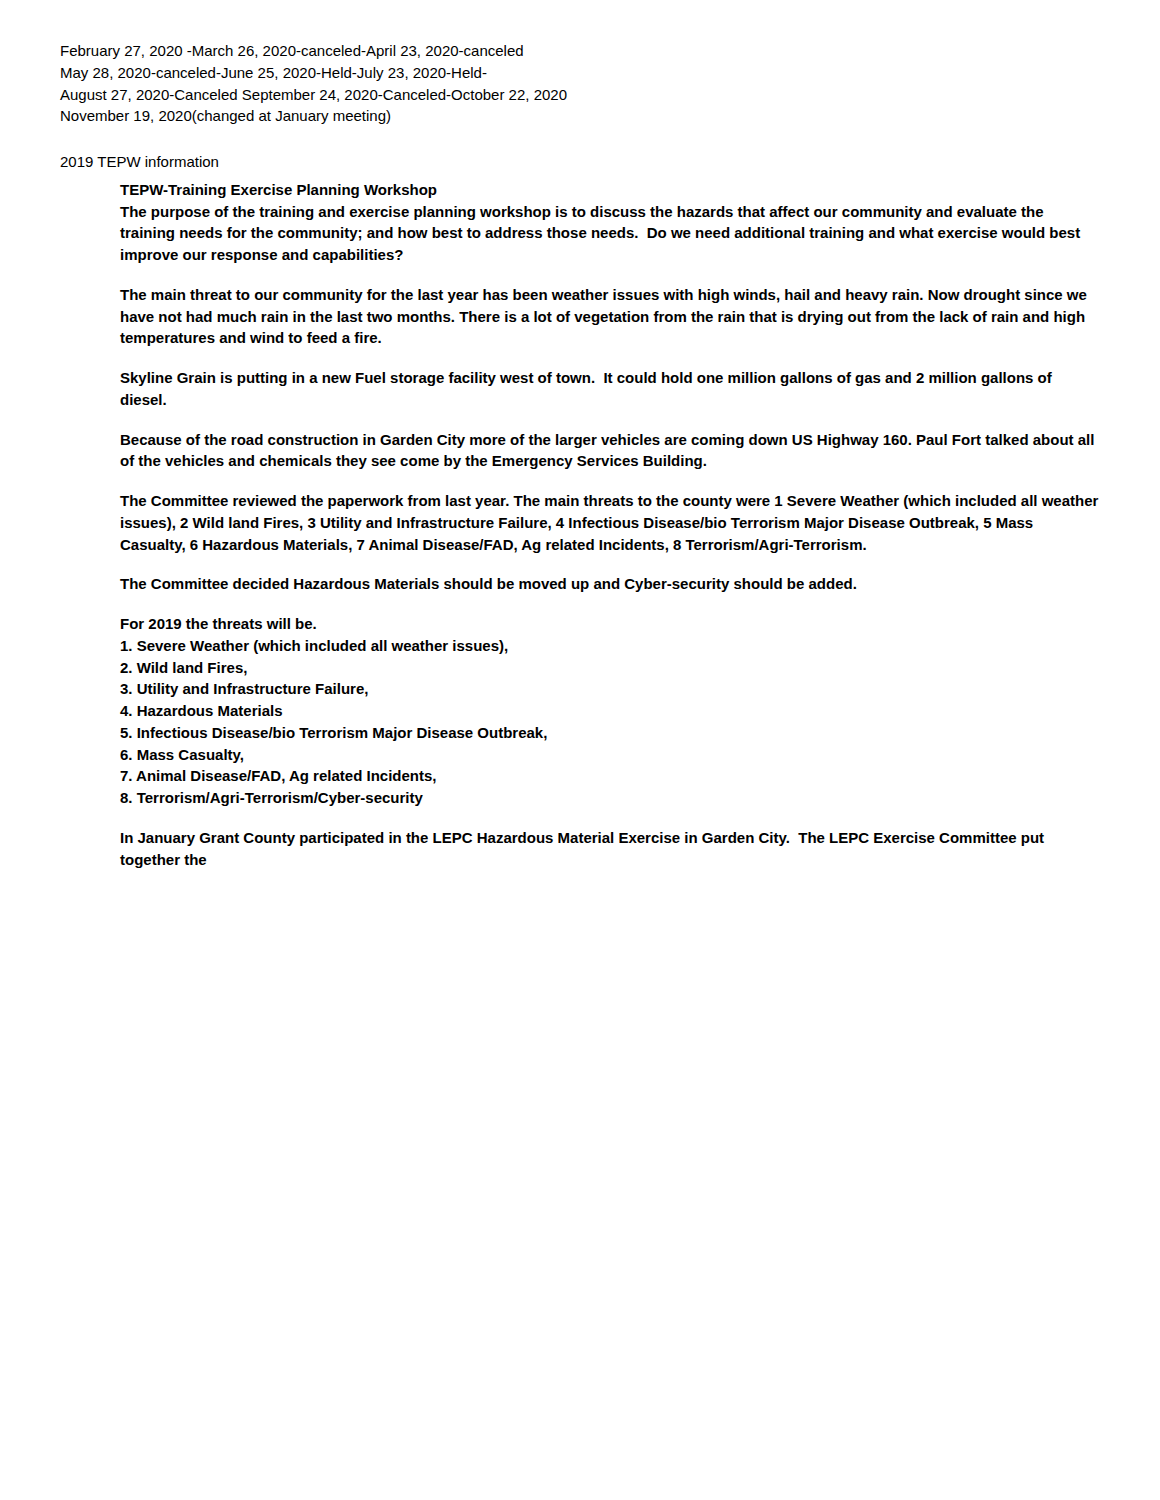February 27, 2020 -March 26, 2020-canceled-April 23, 2020-canceled
May 28, 2020-canceled-June 25, 2020-Held-July 23, 2020-Held-
August 27, 2020-Canceled September 24, 2020-Canceled-October 22, 2020
November 19, 2020(changed at January meeting)
2019 TEPW information
TEPW-Training Exercise Planning Workshop
The purpose of the training and exercise planning workshop is to discuss the hazards that affect our community and evaluate the training needs for the community; and how best to address those needs. Do we need additional training and what exercise would best improve our response and capabilities?
The main threat to our community for the last year has been weather issues with high winds, hail and heavy rain. Now drought since we have not had much rain in the last two months. There is a lot of vegetation from the rain that is drying out from the lack of rain and high temperatures and wind to feed a fire.
Skyline Grain is putting in a new Fuel storage facility west of town. It could hold one million gallons of gas and 2 million gallons of diesel.
Because of the road construction in Garden City more of the larger vehicles are coming down US Highway 160. Paul Fort talked about all of the vehicles and chemicals they see come by the Emergency Services Building.
The Committee reviewed the paperwork from last year. The main threats to the county were 1 Severe Weather (which included all weather issues), 2 Wild land Fires, 3 Utility and Infrastructure Failure, 4 Infectious Disease/bio Terrorism Major Disease Outbreak, 5 Mass Casualty, 6 Hazardous Materials, 7 Animal Disease/FAD, Ag related Incidents, 8 Terrorism/Agri-Terrorism.
The Committee decided Hazardous Materials should be moved up and Cyber-security should be added.
For 2019 the threats will be.
1. Severe Weather (which included all weather issues),
2. Wild land Fires,
3. Utility and Infrastructure Failure,
4. Hazardous Materials
5. Infectious Disease/bio Terrorism Major Disease Outbreak,
6. Mass Casualty,
7. Animal Disease/FAD, Ag related Incidents,
8. Terrorism/Agri-Terrorism/Cyber-security
In January Grant County participated in the LEPC Hazardous Material Exercise in Garden City. The LEPC Exercise Committee put together the